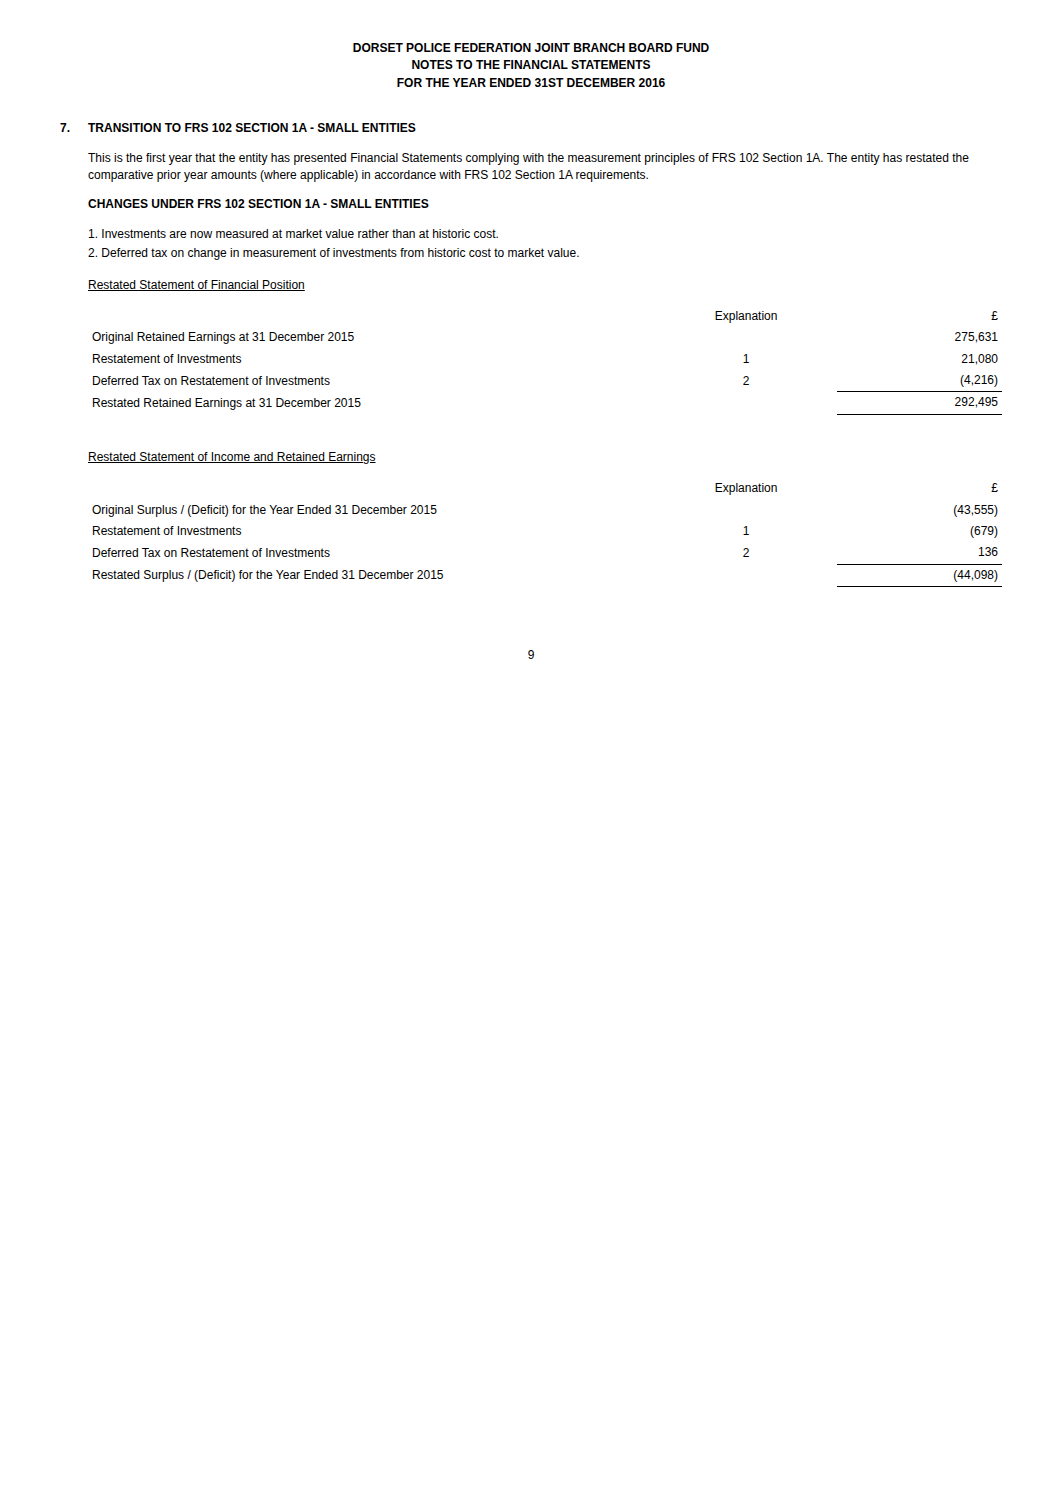Dorset Police Federation Joint Branch Board Fund
Notes to the Financial Statements
For the Year Ended 31st December 2016
7. Transition to FRS 102 Section 1A - Small Entities
This is the first year that the entity has presented Financial Statements complying with the measurement principles of FRS 102 Section 1A. The entity has restated the comparative prior year amounts (where applicable) in accordance with FRS 102 Section 1A requirements.
Changes under FRS 102 Section 1A - Small Entities
1. Investments are now measured at market value rather than at historic cost.
2. Deferred tax on change in measurement of investments from historic cost to market value.
Restated Statement of Financial Position
| | Explanation | £ |
| --- | --- | --- |
| Original Retained Earnings at 31 December 2015 | | 275,631 |
| Restatement of Investments | 1 | 21,080 |
| Deferred Tax on Restatement of Investments | 2 | (4,216) |
| Restated Retained Earnings at 31 December 2015 | | 292,495 |
Restated Statement of Income and Retained Earnings
| | Explanation | £ |
| --- | --- | --- |
| Original Surplus / (Deficit) for the Year Ended 31 December 2015 | | (43,555) |
| Restatement of Investments | 1 | (679) |
| Deferred Tax on Restatement of Investments | 2 | 136 |
| Restated Surplus / (Deficit) for the Year Ended 31 December 2015 | | (44,098) |
9